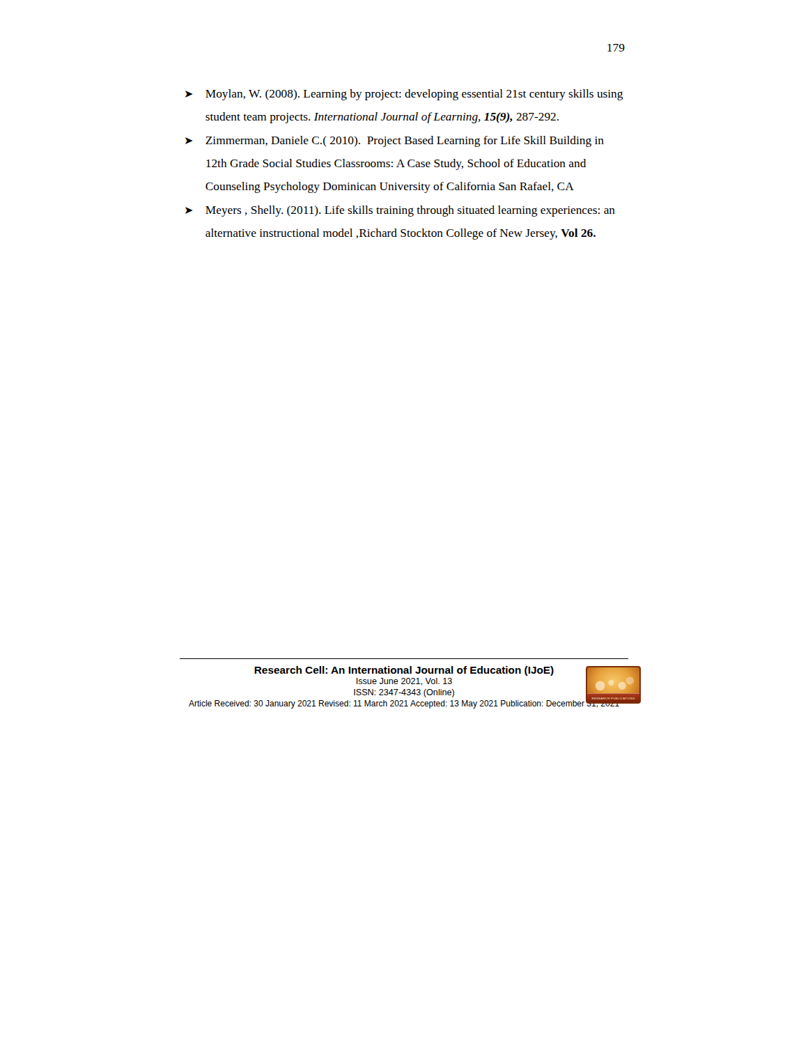179
Moylan, W. (2008). Learning by project: developing essential 21st century skills using student team projects. International Journal of Learning, 15(9), 287-292.
Zimmerman, Daniele C.( 2010). Project Based Learning for Life Skill Building in 12th Grade Social Studies Classrooms: A Case Study, School of Education and Counseling Psychology Dominican University of California San Rafael, CA
Meyers , Shelly. (2011). Life skills training through situated learning experiences: an alternative instructional model ,Richard Stockton College of New Jersey, Vol 26.
Research Cell: An International Journal of Education (IJoE)
Issue June 2021, Vol. 13
ISSN: 2347-4343 (Online)
Article Received: 30 January 2021 Revised: 11 March 2021 Accepted: 13 May 2021 Publication: December 31, 2021
RESEARCH PUBLICATIONS